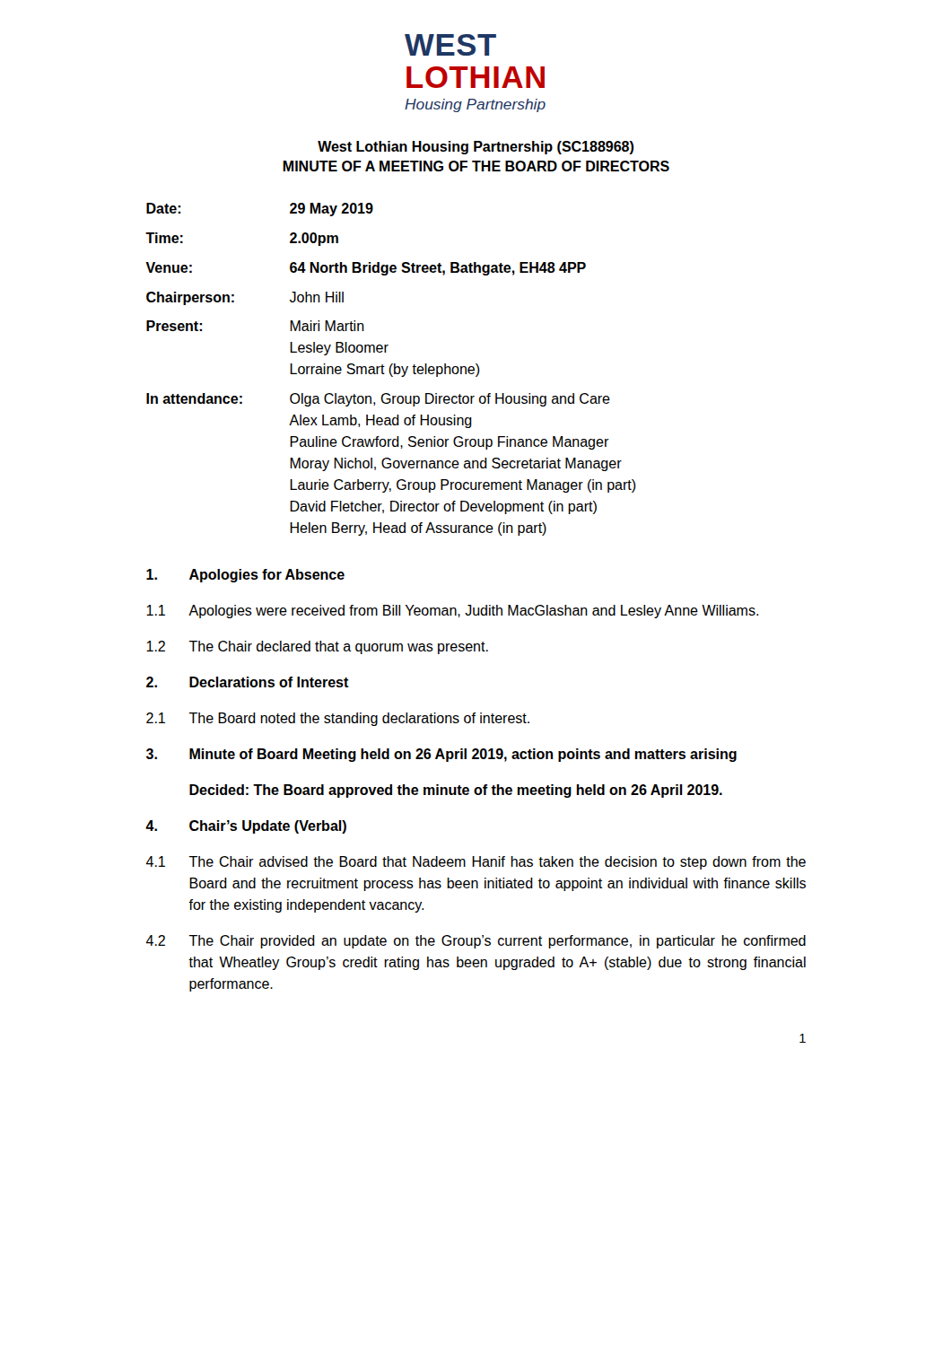WEST
LOTHIAN
Housing Partnership
West Lothian Housing Partnership (SC188968)
MINUTE OF A MEETING OF THE BOARD OF DIRECTORS
| Date: | 29 May 2019 |
| Time: | 2.00pm |
| Venue: | 64 North Bridge Street, Bathgate, EH48 4PP |
| Chairperson: | John Hill |
| Present: | Mairi Martin Lesley Bloomer Lorraine Smart (by telephone) |
| In attendance: | Olga Clayton, Group Director of Housing and Care Alex Lamb, Head of Housing Pauline Crawford, Senior Group Finance Manager Moray Nichol, Governance and Secretariat Manager Laurie Carberry, Group Procurement Manager (in part) David Fletcher, Director of Development (in part) Helen Berry, Head of Assurance (in part) |
1.
Apologies for Absence
1.1
Apologies were received from Bill Yeoman, Judith MacGlashan and Lesley Anne Williams.
1.2
The Chair declared that a quorum was present.
2.
Declarations of Interest
2.1
The Board noted the standing declarations of interest.
3.
Minute of Board Meeting held on 26 April 2019, action points and matters arising
Decided: The Board approved the minute of the meeting held on 26 April 2019.
4.
Chair’s Update (Verbal)
4.1
The Chair advised the Board that Nadeem Hanif has taken the decision to step down from the Board and the recruitment process has been initiated to appoint an individual with finance skills for the existing independent vacancy.
4.2
The Chair provided an update on the Group’s current performance, in particular he confirmed that Wheatley Group’s credit rating has been upgraded to A+ (stable) due to strong financial performance.
1